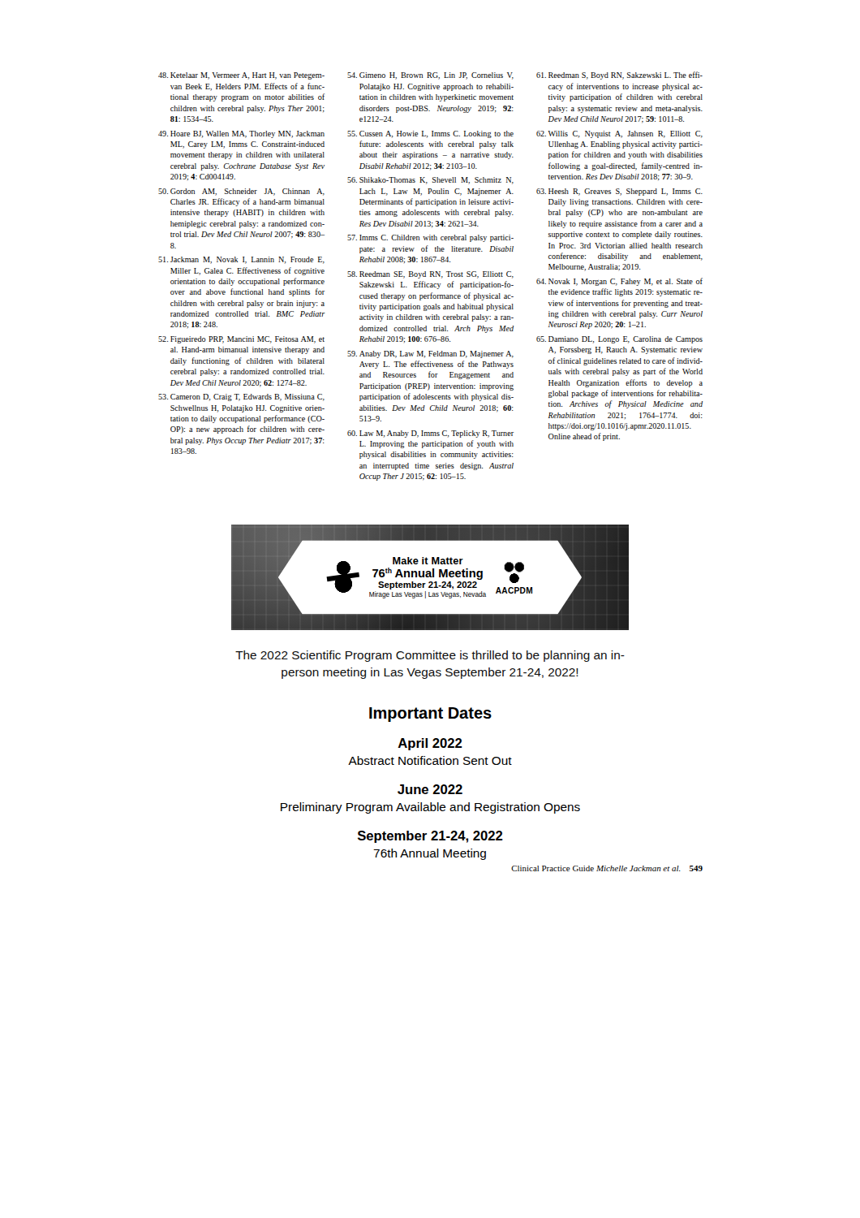Ketelaar M, Vermeer A, Hart H, van Petegem-van Beek E, Helders PJM. Effects of a functional therapy program on motor abilities of children with cerebral palsy. Phys Ther 2001; 81: 1534–45.
Hoare BJ, Wallen MA, Thorley MN, Jackman ML, Carey LM, Imms C. Constraint-induced movement therapy in children with unilateral cerebral palsy. Cochrane Database Syst Rev 2019; 4: Cd004149.
Gordon AM, Schneider JA, Chinnan A, Charles JR. Efficacy of a hand-arm bimanual intensive therapy (HABIT) in children with hemiplegic cerebral palsy: a randomized control trial. Dev Med Chil Neurol 2007; 49: 830–8.
Jackman M, Novak I, Lannin N, Froude E, Miller L, Galea C. Effectiveness of cognitive orientation to daily occupational performance over and above functional hand splints for children with cerebral palsy or brain injury: a randomized controlled trial. BMC Pediatr 2018; 18: 248.
Figueiredo PRP, Mancini MC, Feitosa AM, et al. Hand-arm bimanual intensive therapy and daily functioning of children with bilateral cerebral palsy: a randomized controlled trial. Dev Med Chil Neurol 2020; 62: 1274–82.
Cameron D, Craig T, Edwards B, Missiuna C, Schwellnus H, Polatajko HJ. Cognitive orientation to daily occupational performance (CO-OP): a new approach for children with cerebral palsy. Phys Occup Ther Pediatr 2017; 37: 183–98.
Gimeno H, Brown RG, Lin JP, Cornelius V, Polatajko HJ. Cognitive approach to rehabilitation in children with hyperkinetic movement disorders post-DBS. Neurology 2019; 92: e1212–24.
Cussen A, Howie L, Imms C. Looking to the future: adolescents with cerebral palsy talk about their aspirations – a narrative study. Disabil Rehabil 2012; 34: 2103–10.
Shikako-Thomas K, Shevell M, Schmitz N, Lach L, Law M, Poulin C, Majnemer A. Determinants of participation in leisure activities among adolescents with cerebral palsy. Res Dev Disabil 2013; 34: 2621–34.
Imms C. Children with cerebral palsy participate: a review of the literature. Disabil Rehabil 2008; 30: 1867–84.
Reedman SE, Boyd RN, Trost SG, Elliott C, Sakzewski L. Efficacy of participation-focused therapy on performance of physical activity participation goals and habitual physical activity in children with cerebral palsy: a randomized controlled trial. Arch Phys Med Rehabil 2019; 100: 676–86.
Anaby DR, Law M, Feldman D, Majnemer A, Avery L. The effectiveness of the Pathways and Resources for Engagement and Participation (PREP) intervention: improving participation of adolescents with physical disabilities. Dev Med Child Neurol 2018; 60: 513–9.
Law M, Anaby D, Imms C, Teplicky R, Turner L. Improving the participation of youth with physical disabilities in community activities: an interrupted time series design. Austral Occup Ther J 2015; 62: 105–15.
Reedman S, Boyd RN, Sakzewski L. The efficacy of interventions to increase physical activity participation of children with cerebral palsy: a systematic review and meta-analysis. Dev Med Child Neurol 2017; 59: 1011–8.
Willis C, Nyquist A, Jahnsen R, Elliott C, Ullenhag A. Enabling physical activity participation for children and youth with disabilities following a goal-directed, family-centred intervention. Res Dev Disabil 2018; 77: 30–9.
Heesh R, Greaves S, Sheppard L, Imms C. Daily living transactions. Children with cerebral palsy (CP) who are non-ambulant are likely to require assistance from a carer and a supportive context to complete daily routines. In Proc. 3rd Victorian allied health research conference: disability and enablement, Melbourne, Australia; 2019.
Novak I, Morgan C, Fahey M, et al. State of the evidence traffic lights 2019: systematic review of interventions for preventing and treating children with cerebral palsy. Curr Neurol Neurosci Rep 2020; 20: 1–21.
Damiano DL, Longo E, Carolina de Campos A, Forssberg H, Rauch A. Systematic review of clinical guidelines related to care of individuals with cerebral palsy as part of the World Health Organization efforts to develop a global package of interventions for rehabilitation. Archives of Physical Medicine and Rehabilitation 2021; 1764–1774. doi: https://doi.org/10.1016/j.apmr.2020.11.015. Online ahead of print.
Make it Matter
76th Annual Meeting
September 21-24, 2022
Mirage Las Vegas | Las Vegas, Nevada
AACPDM
The 2022 Scientific Program Committee is thrilled to be planning an in-person meeting in Las Vegas September 21-24, 2022!
Important Dates
April 2022
Abstract Notification Sent Out
June 2022
Preliminary Program Available and Registration Opens
September 21-24, 2022
76th Annual Meeting
Clinical Practice Guide Michelle Jackman et al. 549